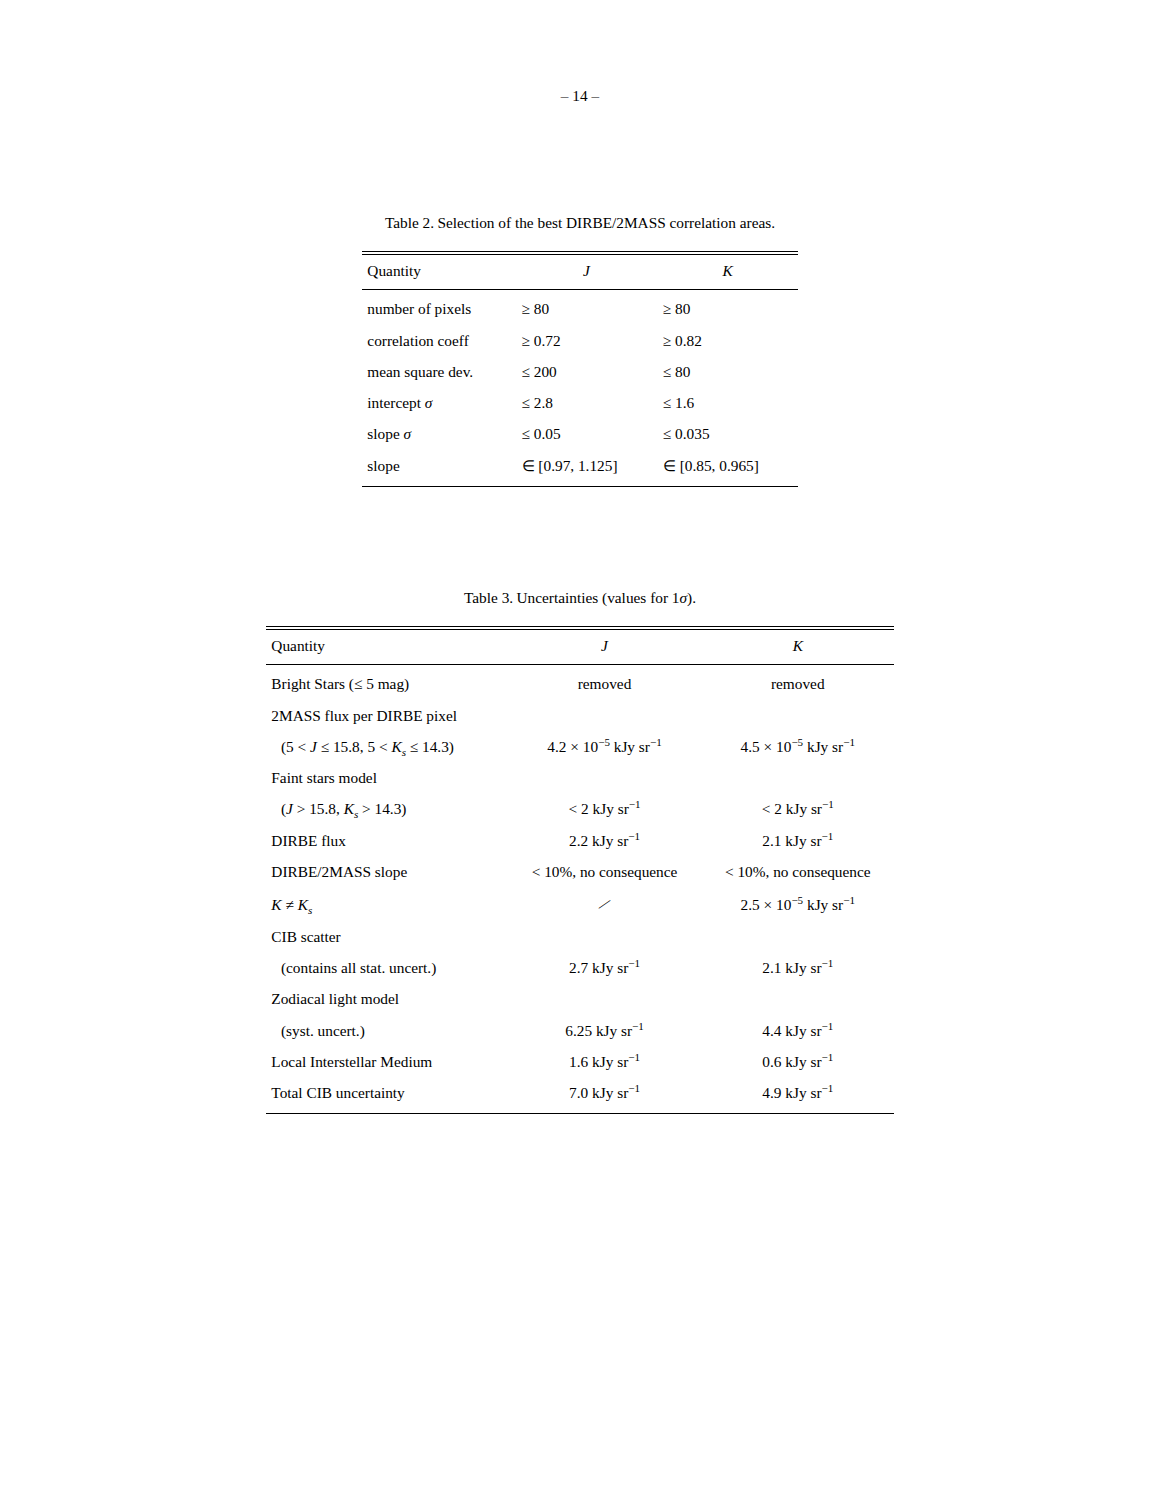– 14 –
Table 2. Selection of the best DIRBE/2MASS correlation areas.
| Quantity | J | K |
| number of pixels | ≥ 80 | ≥ 80 |
| correlation coeff | ≥ 0.72 | ≥ 0.82 |
| mean square dev. | ≤ 200 | ≤ 80 |
| intercept σ | ≤ 2.8 | ≤ 1.6 |
| slope σ | ≤ 0.05 | ≤ 0.035 |
| slope | ∈ [0.97, 1.125] | ∈ [0.85, 0.965] |
Table 3. Uncertainties (values for 1σ).
| Quantity | J | K |
| Bright Stars (≤ 5 mag) | removed | removed |
| 2MASS flux per DIRBE pixel | | |
| (5 < J ≤ 15.8, 5 < K s ≤ 14.3) | 4.2 × 10 −5 kJy sr −1 | 4.5 × 10 −5 kJy sr −1 |
| Faint stars model | | |
| ( J > 15.8, K s > 14.3) | < 2 kJy sr −1 | < 2 kJy sr −1 |
| DIRBE flux | 2.2 kJy sr −1 | 2.1 kJy sr −1 |
| DIRBE/2MASS slope | < 10%, no consequence | < 10%, no consequence |
| K ≠ K s | ∕ | 2.5 × 10 −5 kJy sr −1 |
| CIB scatter | | |
| (contains all stat. uncert.) | 2.7 kJy sr −1 | 2.1 kJy sr −1 |
| Zodiacal light model | | |
| (syst. uncert.) | 6.25 kJy sr −1 | 4.4 kJy sr −1 |
| Local Interstellar Medium | 1.6 kJy sr −1 | 0.6 kJy sr −1 |
| Total CIB uncertainty | 7.0 kJy sr −1 | 4.9 kJy sr −1 |